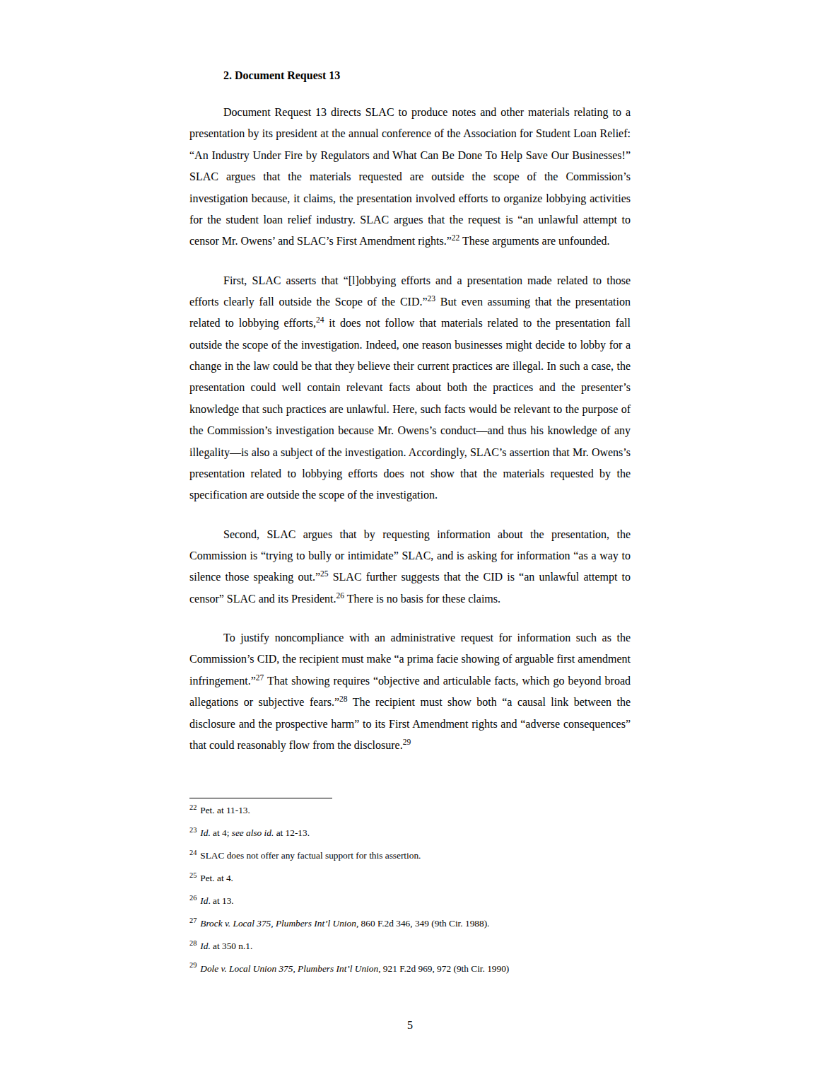2. Document Request 13
Document Request 13 directs SLAC to produce notes and other materials relating to a presentation by its president at the annual conference of the Association for Student Loan Relief: “An Industry Under Fire by Regulators and What Can Be Done To Help Save Our Businesses!” SLAC argues that the materials requested are outside the scope of the Commission’s investigation because, it claims, the presentation involved efforts to organize lobbying activities for the student loan relief industry. SLAC argues that the request is “an unlawful attempt to censor Mr. Owens’ and SLAC’s First Amendment rights.”22 These arguments are unfounded.
First, SLAC asserts that “[l]obbying efforts and a presentation made related to those efforts clearly fall outside the Scope of the CID.”23 But even assuming that the presentation related to lobbying efforts,24 it does not follow that materials related to the presentation fall outside the scope of the investigation. Indeed, one reason businesses might decide to lobby for a change in the law could be that they believe their current practices are illegal. In such a case, the presentation could well contain relevant facts about both the practices and the presenter’s knowledge that such practices are unlawful. Here, such facts would be relevant to the purpose of the Commission’s investigation because Mr. Owens’s conduct—and thus his knowledge of any illegality—is also a subject of the investigation. Accordingly, SLAC’s assertion that Mr. Owens’s presentation related to lobbying efforts does not show that the materials requested by the specification are outside the scope of the investigation.
Second, SLAC argues that by requesting information about the presentation, the Commission is “trying to bully or intimidate” SLAC, and is asking for information “as a way to silence those speaking out.”25 SLAC further suggests that the CID is “an unlawful attempt to censor” SLAC and its President.26 There is no basis for these claims.
To justify noncompliance with an administrative request for information such as the Commission’s CID, the recipient must make “a prima facie showing of arguable first amendment infringement.”27 That showing requires “objective and articulable facts, which go beyond broad allegations or subjective fears.”28 The recipient must show both “a causal link between the disclosure and the prospective harm” to its First Amendment rights and “adverse consequences” that could reasonably flow from the disclosure.29
22 Pet. at 11-13.
23 Id. at 4; see also id. at 12-13.
24 SLAC does not offer any factual support for this assertion.
25 Pet. at 4.
26 Id. at 13.
27 Brock v. Local 375, Plumbers Int’l Union, 860 F.2d 346, 349 (9th Cir. 1988).
28 Id. at 350 n.1.
29 Dole v. Local Union 375, Plumbers Int’l Union, 921 F.2d 969, 972 (9th Cir. 1990)
5